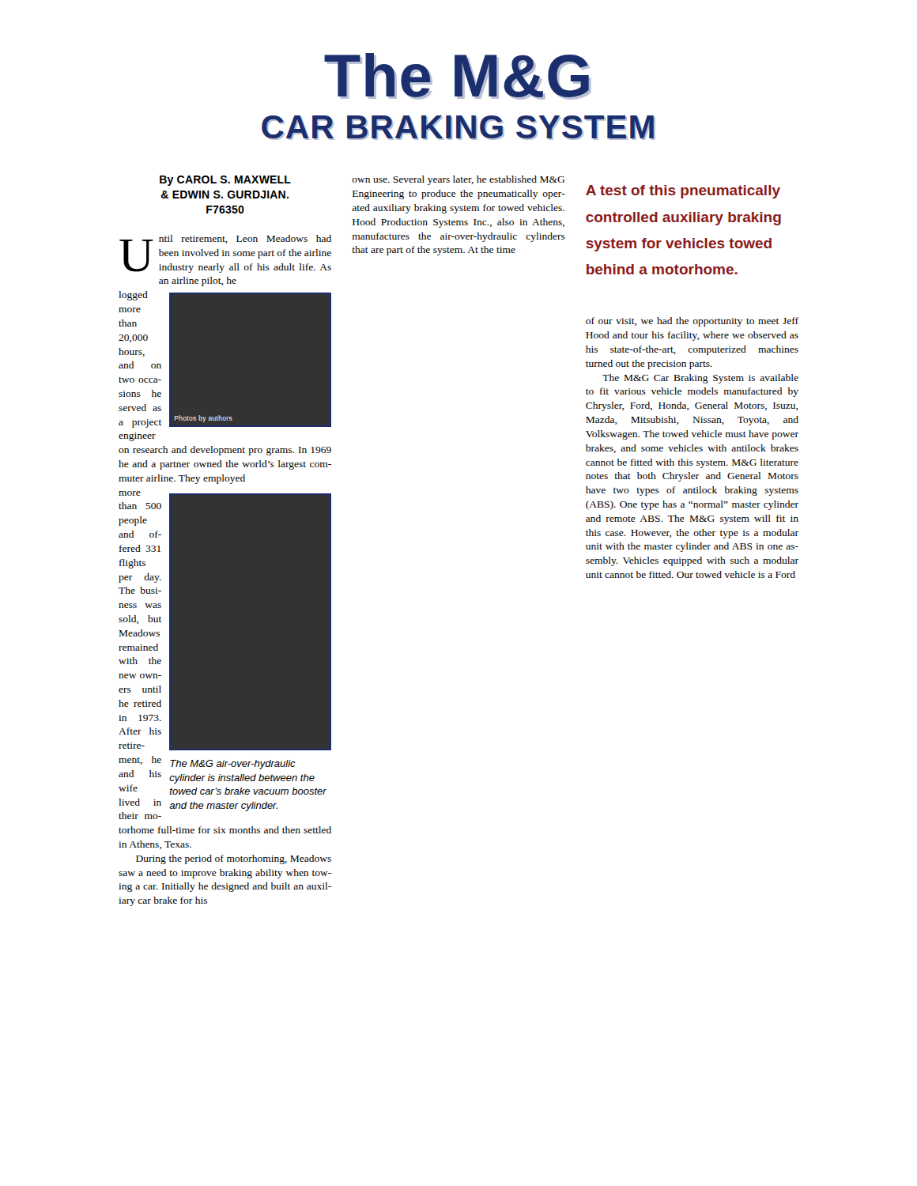The M&G
CAR BRAKING SYSTEM
By CAROL S. MAXWELL
& EDWIN S. GURDJIAN.
F76350
Until retirement, Leon Meadows had been involved in some part of the airline industry nearly all of his adult life. As an airline pilot, he
Photos by authors
logged more than 20,000 hours, and on two occasions he served as a project engineer on research and development pro grams. In 1969 he and a partner owned the world’s largest commuter airline. They employed
The M&G air-over-hydraulic cylinder is installed between the towed car’s brake vacuum booster and the master cylinder.
more than 500 people and offered 331 flights per day. The business was sold, but Meadows remained with the new owners until he retired in 1973. After his retirement, he and his wife lived in their motorhome full-time for six months and then settled in Athens, Texas.
During the period of motorhoming, Meadows saw a need to improve braking ability when towing a car. Initially he designed and built an auxiliary car brake for his
own use. Several years later, he established M&G Engineering to produce the pneumatically operated auxiliary braking system for towed vehicles. Hood Production Systems Inc., also in Athens, manufactures the air-over-hydraulic cylinders that are part of the system. At the time
A test of this pneumatically controlled auxiliary braking system for vehicles towed behind a motorhome.
of our visit, we had the opportunity to meet Jeff Hood and tour his facility, where we observed as his state-of-the-art, computerized machines turned out the precision parts.
The M&G Car Braking System is available to fit various vehicle models manufactured by Chrysler, Ford, Honda, General Motors, Isuzu, Mazda, Mitsubishi, Nissan, Toyota, and Volkswagen. The towed vehicle must have power brakes, and some vehicles with antilock brakes cannot be fitted with this system. M&G literature notes that both Chrysler and General Motors have two types of antilock braking systems (ABS). One type has a “normal” master cylinder and remote ABS. The M&G system will fit in this case. However, the other type is a modular unit with the master cylinder and ABS in one assembly. Vehicles equipped with such a modular unit cannot be fitted. Our towed vehicle is a Ford